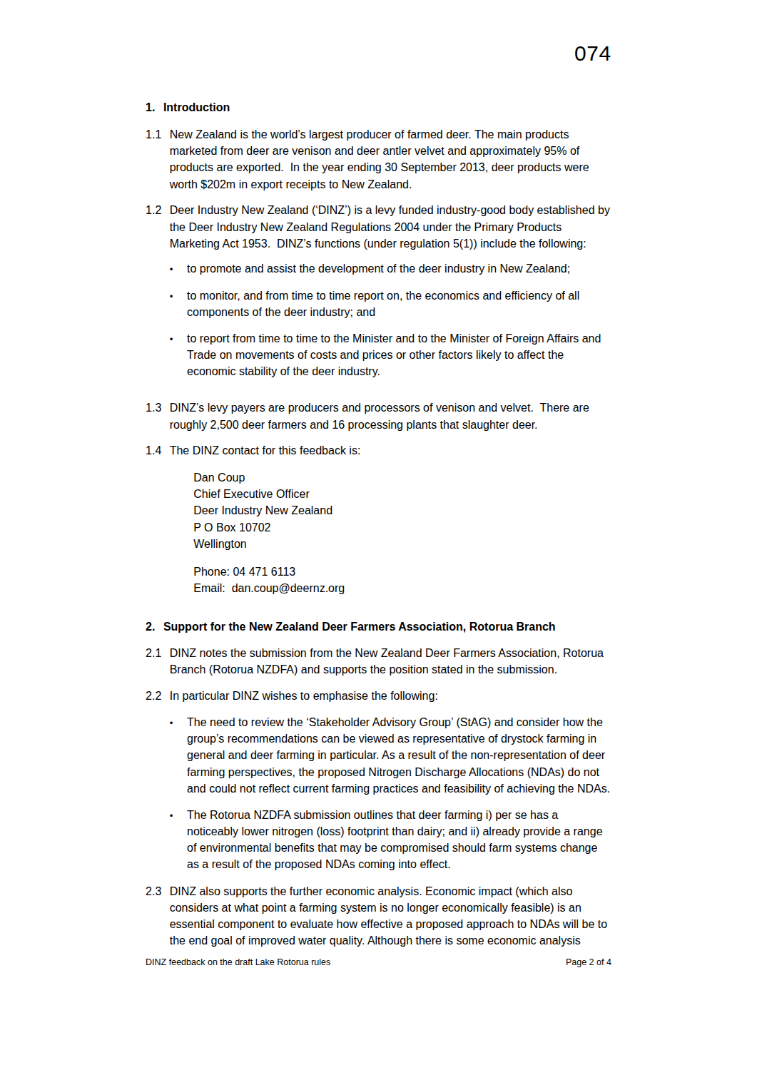074
1. Introduction
1.1
New Zealand is the world’s largest producer of farmed deer. The main products marketed from deer are venison and deer antler velvet and approximately 95% of products are exported. In the year ending 30 September 2013, deer products were worth $202m in export receipts to New Zealand.
1.2
Deer Industry New Zealand (‘DINZ’) is a levy funded industry-good body established by the Deer Industry New Zealand Regulations 2004 under the Primary Products Marketing Act 1953. DINZ’s functions (under regulation 5(1)) include the following:
▪to promote and assist the development of the deer industry in New Zealand;
▪to monitor, and from time to time report on, the economics and efficiency of all components of the deer industry; and
▪to report from time to time to the Minister and to the Minister of Foreign Affairs and Trade on movements of costs and prices or other factors likely to affect the economic stability of the deer industry.
1.3
DINZ’s levy payers are producers and processors of venison and velvet. There are roughly 2,500 deer farmers and 16 processing plants that slaughter deer.
1.4
The DINZ contact for this feedback is:
Dan Coup
Chief Executive Officer
Deer Industry New Zealand
P O Box 10702
Wellington
Phone: 04 471 6113
Email: dan.coup@deernz.org
2. Support for the New Zealand Deer Farmers Association, Rotorua Branch
2.1
DINZ notes the submission from the New Zealand Deer Farmers Association, Rotorua Branch (Rotorua NZDFA) and supports the position stated in the submission.
2.2
In particular DINZ wishes to emphasise the following:
▪The need to review the ‘Stakeholder Advisory Group’ (StAG) and consider how the group’s recommendations can be viewed as representative of drystock farming in general and deer farming in particular. As a result of the non-representation of deer farming perspectives, the proposed Nitrogen Discharge Allocations (NDAs) do not and could not reflect current farming practices and feasibility of achieving the NDAs.
▪The Rotorua NZDFA submission outlines that deer farming i) per se has a noticeably lower nitrogen (loss) footprint than dairy; and ii) already provide a range of environmental benefits that may be compromised should farm systems change as a result of the proposed NDAs coming into effect.
2.3
DINZ also supports the further economic analysis. Economic impact (which also considers at what point a farming system is no longer economically feasible) is an essential component to evaluate how effective a proposed approach to NDAs will be to the end goal of improved water quality. Although there is some economic analysis
DINZ feedback on the draft Lake Rotorua rules Page 2 of 4